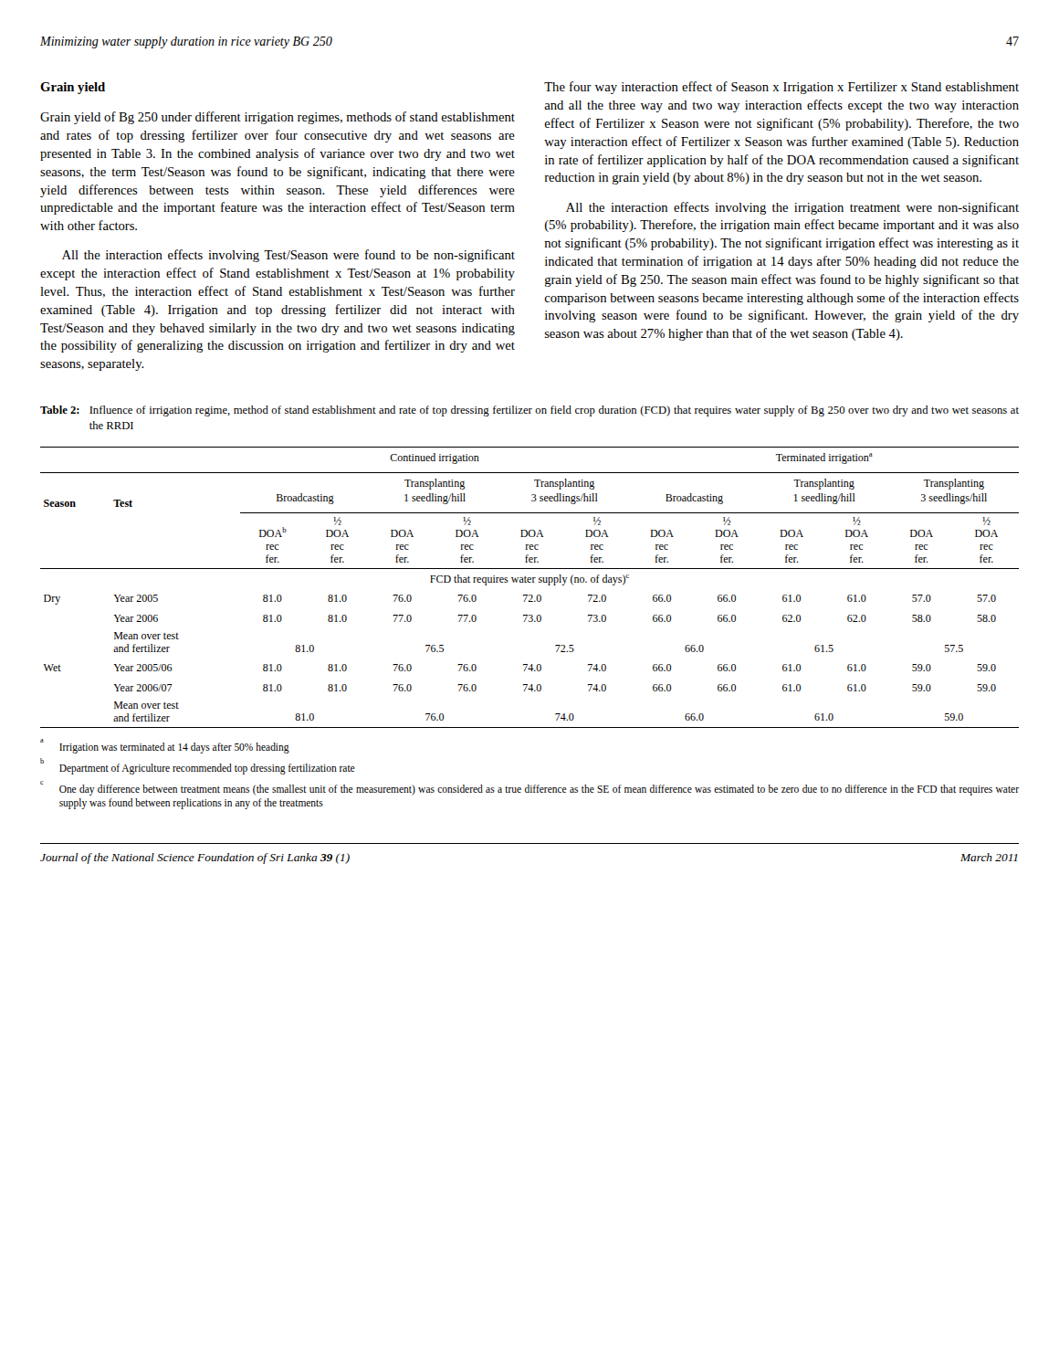Minimizing water supply duration in rice variety BG 250
47
Grain yield
Grain yield of Bg 250 under different irrigation regimes, methods of stand establishment and rates of top dressing fertilizer over four consecutive dry and wet seasons are presented in Table 3. In the combined analysis of variance over two dry and two wet seasons, the term Test/Season was found to be significant, indicating that there were yield differences between tests within season. These yield differences were unpredictable and the important feature was the interaction effect of Test/Season term with other factors.
All the interaction effects involving Test/Season were found to be non-significant except the interaction effect of Stand establishment x Test/Season at 1% probability level. Thus, the interaction effect of Stand establishment x Test/Season was further examined (Table 4). Irrigation and top dressing fertilizer did not interact with Test/Season and they behaved similarly in the two dry and two wet seasons indicating the possibility of generalizing the discussion on irrigation and fertilizer in dry and wet seasons, separately.
The four way interaction effect of Season x Irrigation x Fertilizer x Stand establishment and all the three way and two way interaction effects except the two way interaction effect of Fertilizer x Season were not significant (5% probability). Therefore, the two way interaction effect of Fertilizer x Season was further examined (Table 5). Reduction in rate of fertilizer application by half of the DOA recommendation caused a significant reduction in grain yield (by about 8%) in the dry season but not in the wet season.
All the interaction effects involving the irrigation treatment were non-significant (5% probability). Therefore, the irrigation main effect became important and it was also not significant (5% probability). The not significant irrigation effect was interesting as it indicated that termination of irrigation at 14 days after 50% heading did not reduce the grain yield of Bg 250. The season main effect was found to be highly significant so that comparison between seasons became interesting although some of the interaction effects involving season were found to be significant. However, the grain yield of the dry season was about 27% higher than that of the wet season (Table 4).
Table 2:
Influence of irrigation regime, method of stand establishment and rate of top dressing fertilizer on field crop duration (FCD) that requires water supply of Bg 250 over two dry and two wet seasons at the RRDI
| | Continued irrigation | Terminated irrigation a |
| --- | --- | --- |
| Season | Test | Broadcasting | Transplanting 1 seedling/hill | Transplanting 3 seedlings/hill | Broadcasting | Transplanting 1 seedling/hill | Transplanting 3 seedlings/hill |
| | DOA b rec fer. | ½ DOA rec fer. | DOA rec fer. | ½ DOA rec fer. | DOA rec fer. | ½ DOA rec fer. | DOA rec fer. | ½ DOA rec fer. | DOA rec fer. | ½ DOA rec fer. | DOA rec fer. | ½ DOA rec fer. |
| FCD that requires water supply (no. of days) c |
| Dry | Year 2005 | 81.0 | 81.0 | 76.0 | 76.0 | 72.0 | 72.0 | 66.0 | 66.0 | 61.0 | 61.0 | 57.0 | 57.0 |
| | Year 2006 | 81.0 | 81.0 | 77.0 | 77.0 | 73.0 | 73.0 | 66.0 | 66.0 | 62.0 | 62.0 | 58.0 | 58.0 |
| | Mean over test and fertilizer | 81.0 | 76.5 | 72.5 | 66.0 | 61.5 | 57.5 |
| Wet | Year 2005/06 | 81.0 | 81.0 | 76.0 | 76.0 | 74.0 | 74.0 | 66.0 | 66.0 | 61.0 | 61.0 | 59.0 | 59.0 |
| | Year 2006/07 | 81.0 | 81.0 | 76.0 | 76.0 | 74.0 | 74.0 | 66.0 | 66.0 | 61.0 | 61.0 | 59.0 | 59.0 |
| | Mean over test and fertilizer | 81.0 | 76.0 | 74.0 | 66.0 | 61.0 | 59.0 |
a
Irrigation was terminated at 14 days after 50% heading
b
Department of Agriculture recommended top dressing fertilization rate
c
One day difference between treatment means (the smallest unit of the measurement) was considered as a true difference as the SE of mean difference was estimated to be zero due to no difference in the FCD that requires water supply was found between replications in any of the treatments
Journal of the National Science Foundation of Sri Lanka 39 (1)
March 2011